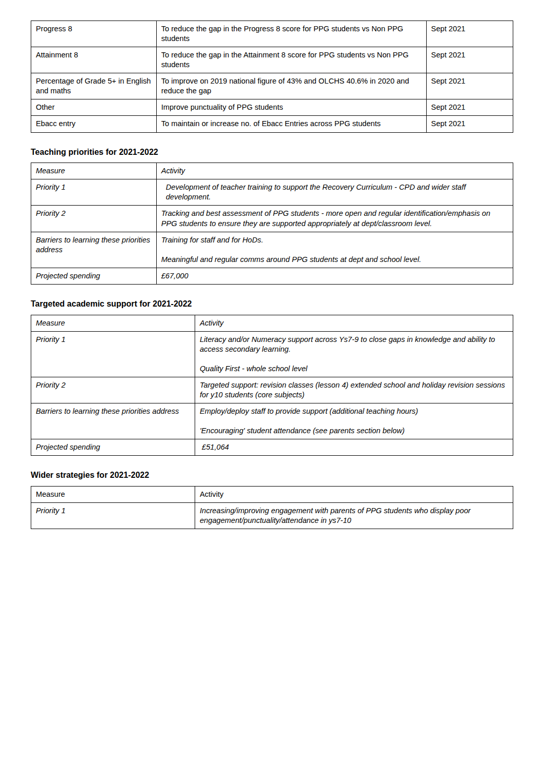| Progress 8 | To reduce the gap in the Progress 8 score for PPG students vs Non PPG students | Sept 2021 |
| Attainment 8 | To reduce the gap in the Attainment 8 score for PPG students vs Non PPG students | Sept 2021 |
| Percentage of Grade 5+ in English and maths | To improve on 2019 national figure of 43% and OLCHS 40.6% in 2020 and reduce the gap | Sept 2021 |
| Other | Improve punctuality of PPG students | Sept 2021 |
| Ebacc entry | To maintain or increase no. of Ebacc Entries across PPG students | Sept 2021 |
Teaching priorities for 2021-2022
| Measure | Activity |
| --- | --- |
| Priority 1 | Development of teacher training to support the Recovery Curriculum - CPD and wider staff development. |
| Priority 2 | Tracking and best assessment of PPG students - more open and regular identification/emphasis on PPG students to ensure they are supported appropriately at dept/classroom level. |
| Barriers to learning these priorities address | Training for staff and for HoDs. Meaningful and regular comms around PPG students at dept and school level. |
| Projected spending | £67,000 |
Targeted academic support for 2021-2022
| Measure | Activity |
| --- | --- |
| Priority 1 | Literacy and/or Numeracy support across Ys7-9 to close gaps in knowledge and ability to access secondary learning. Quality First - whole school level |
| Priority 2 | Targeted support: revision classes (lesson 4) extended school and holiday revision sessions for y10 students (core subjects) |
| Barriers to learning these priorities address | Employ/deploy staff to provide support (additional teaching hours) 'Encouraging' student attendance (see parents section below) |
| Projected spending | £51,064 |
Wider strategies for 2021-2022
| Measure | Activity |
| --- | --- |
| Priority 1 | Increasing/improving engagement with parents of PPG students who display poor engagement/punctuality/attendance in ys7-10 |